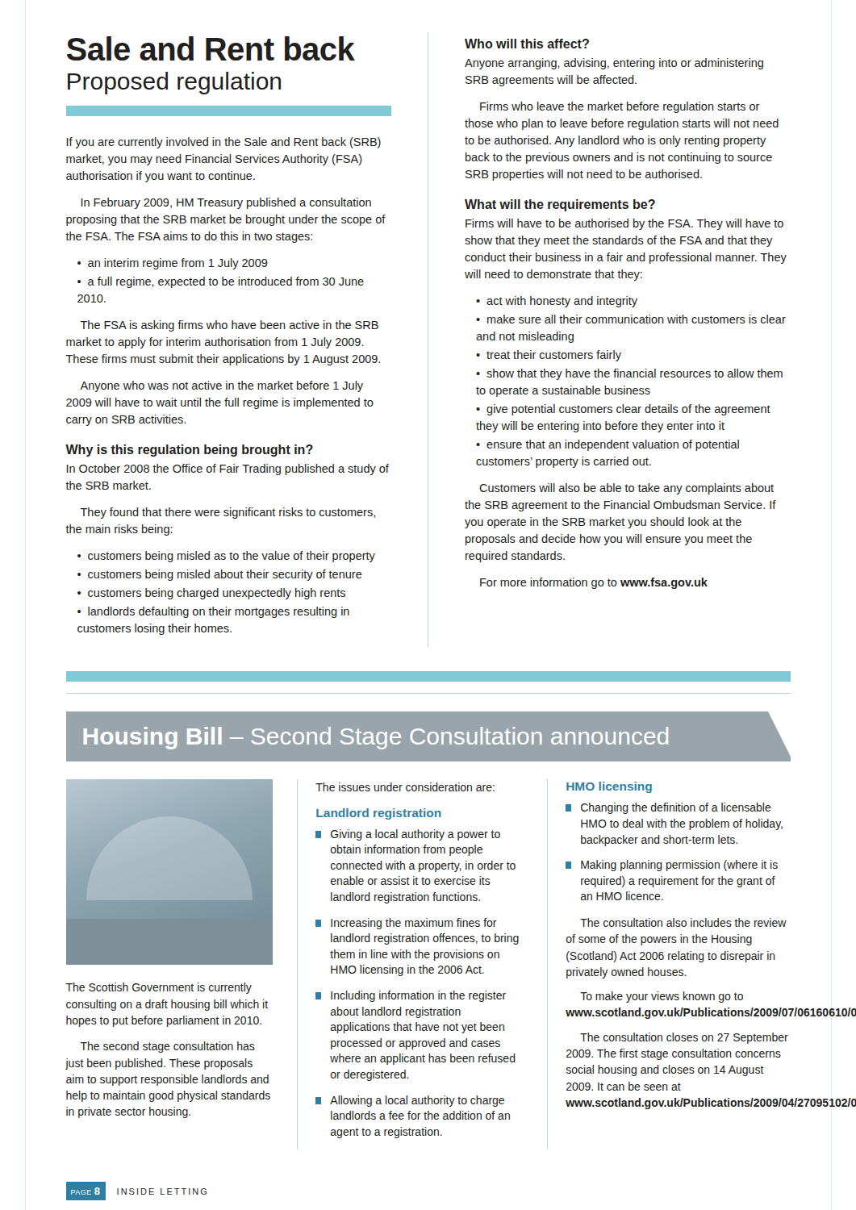Sale and Rent back
Proposed regulation
If you are currently involved in the Sale and Rent back (SRB) market, you may need Financial Services Authority (FSA) authorisation if you want to continue.
In February 2009, HM Treasury published a consultation proposing that the SRB market be brought under the scope of the FSA. The FSA aims to do this in two stages:
an interim regime from 1 July 2009
a full regime, expected to be introduced from 30 June 2010.
The FSA is asking firms who have been active in the SRB market to apply for interim authorisation from 1 July 2009. These firms must submit their applications by 1 August 2009.
Anyone who was not active in the market before 1 July 2009 will have to wait until the full regime is implemented to carry on SRB activities.
Why is this regulation being brought in?
In October 2008 the Office of Fair Trading published a study of the SRB market.
They found that there were significant risks to customers, the main risks being:
customers being misled as to the value of their property
customers being misled about their security of tenure
customers being charged unexpectedly high rents
landlords defaulting on their mortgages resulting in customers losing their homes.
Who will this affect?
Anyone arranging, advising, entering into or administering SRB agreements will be affected.
Firms who leave the market before regulation starts or those who plan to leave before regulation starts will not need to be authorised. Any landlord who is only renting property back to the previous owners and is not continuing to source SRB properties will not need to be authorised.
What will the requirements be?
Firms will have to be authorised by the FSA. They will have to show that they meet the standards of the FSA and that they conduct their business in a fair and professional manner. They will need to demonstrate that they:
act with honesty and integrity
make sure all their communication with customers is clear and not misleading
treat their customers fairly
show that they have the financial resources to allow them to operate a sustainable business
give potential customers clear details of the agreement they will be entering into before they enter into it
ensure that an independent valuation of potential customers’ property is carried out.
Customers will also be able to take any complaints about the SRB agreement to the Financial Ombudsman Service. If you operate in the SRB market you should look at the proposals and decide how you will ensure you meet the required standards.
For more information go to www.fsa.gov.uk
Housing Bill – Second Stage Consultation announced
The Scottish Government is currently consulting on a draft housing bill which it hopes to put before parliament in 2010.
The second stage consultation has just been published. These proposals aim to support responsible landlords and help to maintain good physical standards in private sector housing.
The issues under consideration are:
Landlord registration
Giving a local authority a power to obtain information from people connected with a property, in order to enable or assist it to exercise its landlord registration functions.
Increasing the maximum fines for landlord registration offences, to bring them in line with the provisions on HMO licensing in the 2006 Act.
Including information in the register about landlord registration applications that have not yet been processed or approved and cases where an applicant has been refused or deregistered.
Allowing a local authority to charge landlords a fee for the addition of an agent to a registration.
HMO licensing
Changing the definition of a licensable HMO to deal with the problem of holiday, backpacker and short-term lets.
Making planning permission (where it is required) a requirement for the grant of an HMO licence.
The consultation also includes the review of some of the powers in the Housing (Scotland) Act 2006 relating to disrepair in privately owned houses.
To make your views known go to www.scotland.gov.uk/Publications/2009/07/06160610/0
The consultation closes on 27 September 2009. The first stage consultation concerns social housing and closes on 14 August 2009. It can be seen at www.scotland.gov.uk/Publications/2009/04/27095102/0
PAGE 8
INSIDE LETTING